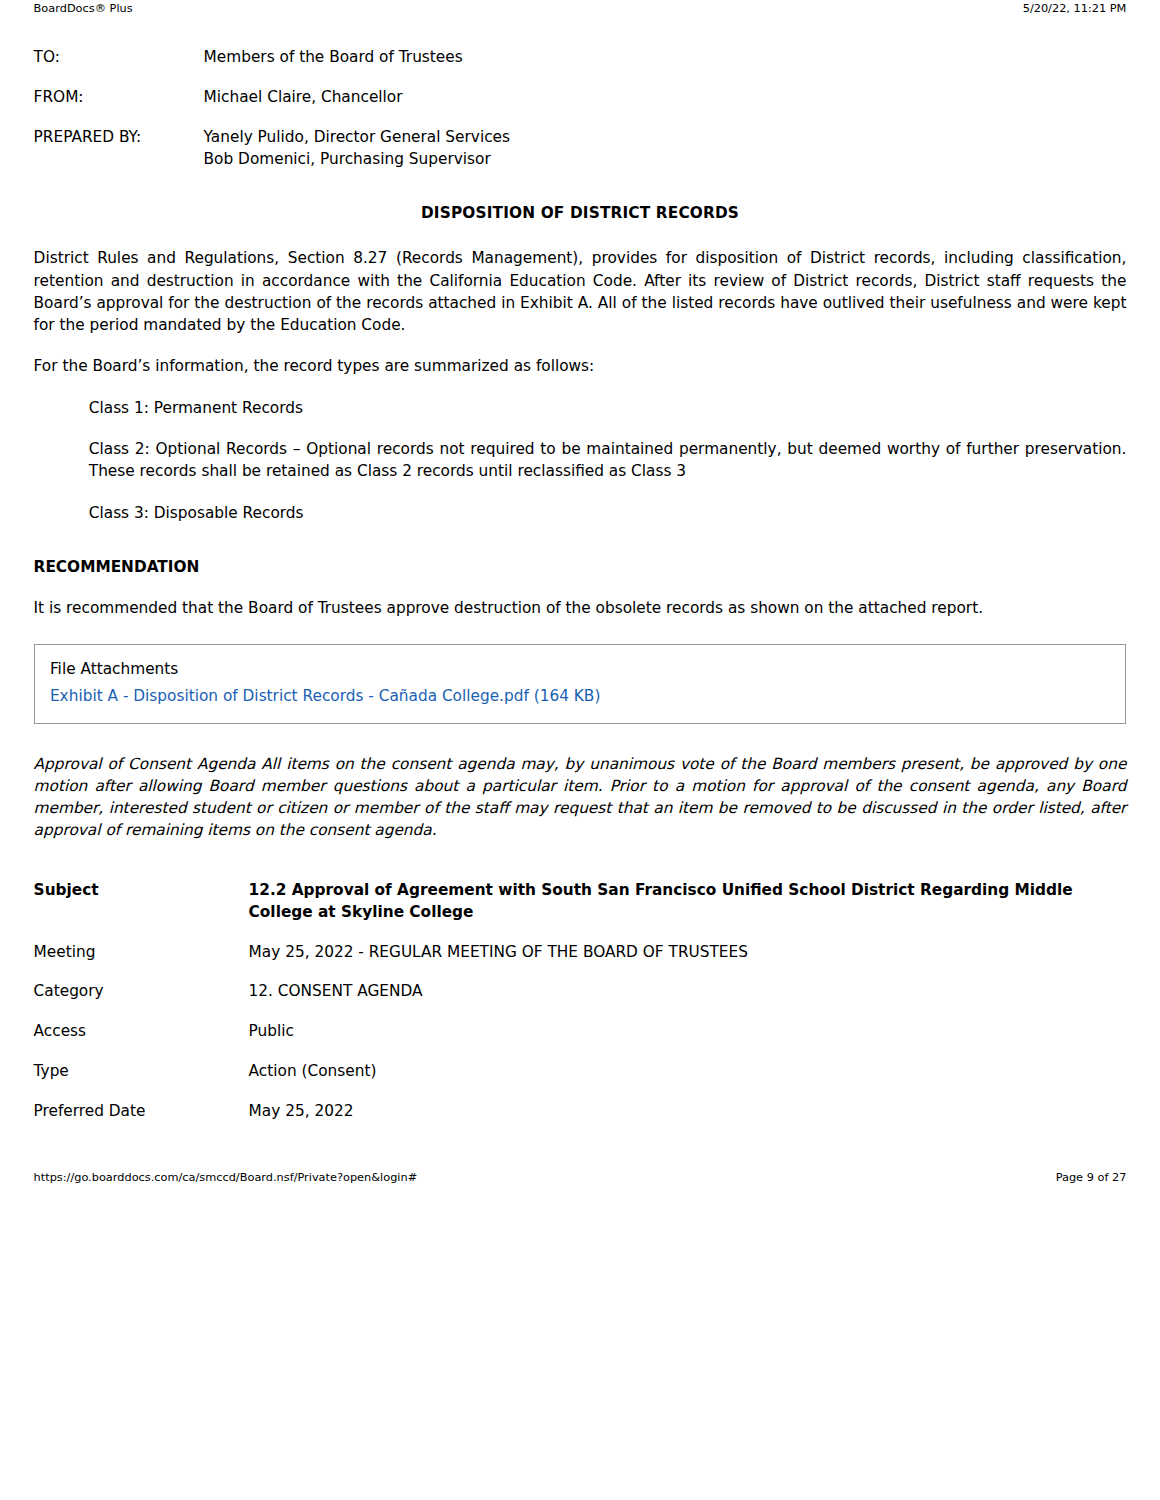BoardDocs® Plus 5/20/22, 11:21 PM
TO:
Members of the Board of Trustees
FROM:
Michael Claire, Chancellor
PREPARED BY:
Yanely Pulido, Director General Services Bob Domenici, Purchasing Supervisor
DISPOSITION OF DISTRICT RECORDS
District Rules and Regulations, Section 8.27 (Records Management), provides for disposition of District records, including classification, retention and destruction in accordance with the California Education Code. After its review of District records, District staff requests the Board’s approval for the destruction of the records attached in Exhibit A. All of the listed records have outlived their usefulness and were kept for the period mandated by the Education Code.
For the Board’s information, the record types are summarized as follows:
Class 1: Permanent Records
Class 2: Optional Records – Optional records not required to be maintained permanently, but deemed worthy of further preservation. These records shall be retained as Class 2 records until reclassified as Class 3
Class 3: Disposable Records
RECOMMENDATION
It is recommended that the Board of Trustees approve destruction of the obsolete records as shown on the attached report.
File Attachments
Exhibit A - Disposition of District Records - Cañada College.pdf (164 KB)
Approval of Consent Agenda All items on the consent agenda may, by unanimous vote of the Board members present, be approved by one motion after allowing Board member questions about a particular item. Prior to a motion for approval of the consent agenda, any Board member, interested student or citizen or member of the staff may request that an item be removed to be discussed in the order listed, after approval of remaining items on the consent agenda.
| Subject | 12.2 Approval of Agreement with South San Francisco Unified School District Regarding Middle College at Skyline College |
| Meeting | May 25, 2022 - REGULAR MEETING OF THE BOARD OF TRUSTEES |
| Category | 12. CONSENT AGENDA |
| Access | Public |
| Type | Action (Consent) |
| Preferred Date | May 25, 2022 |
https://go.boarddocs.com/ca/smccd/Board.nsf/Private?open&login# Page 9 of 27